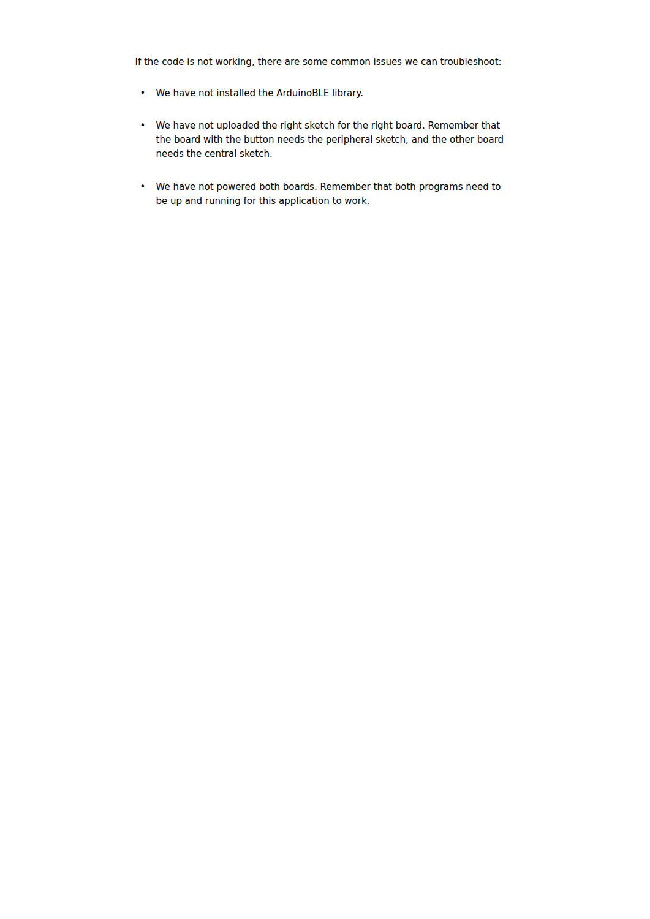If the code is not working, there are some common issues we can troubleshoot:
We have not installed the ArduinoBLE library.
We have not uploaded the right sketch for the right board. Remember that the board with the button needs the peripheral sketch, and the other board needs the central sketch.
We have not powered both boards. Remember that both programs need to be up and running for this application to work.